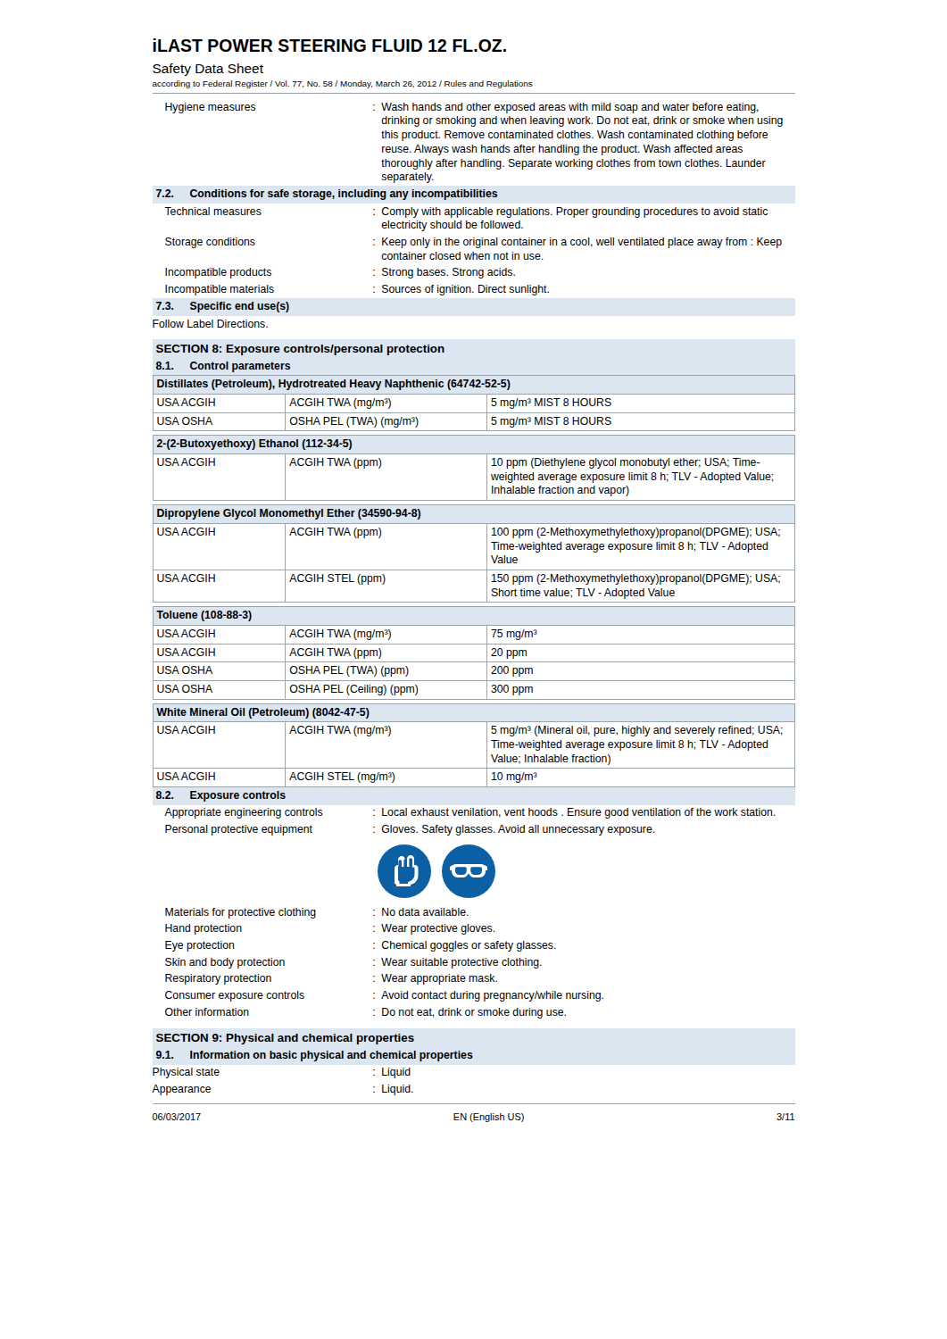iLAST POWER STEERING FLUID 12 FL.OZ.
Safety Data Sheet
according to Federal Register / Vol. 77, No. 58 / Monday, March 26, 2012 / Rules and Regulations
| Hygiene measures | : | Wash hands and other exposed areas with mild soap and water before eating, drinking or smoking and when leaving work. Do not eat, drink or smoke when using this product. Remove contaminated clothes. Wash contaminated clothing before reuse. Always wash hands after handling the product. Wash affected areas thoroughly after handling. Separate working clothes from town clothes. Launder separately. |
7.2. Conditions for safe storage, including any incompatibilities
| Technical measures | : | Comply with applicable regulations. Proper grounding procedures to avoid static electricity should be followed. |
| Storage conditions | : | Keep only in the original container in a cool, well ventilated place away from : Keep container closed when not in use. |
| Incompatible products | : | Strong bases. Strong acids. |
| Incompatible materials | : | Sources of ignition. Direct sunlight. |
7.3. Specific end use(s)
Follow Label Directions.
SECTION 8: Exposure controls/personal protection
8.1. Control parameters
| Distillates (Petroleum), Hydrotreated Heavy Naphthenic (64742-52-5) |
| USA ACGIH | ACGIH TWA (mg/m³) | 5 mg/m³ MIST 8 HOURS |
| USA OSHA | OSHA PEL (TWA) (mg/m³) | 5 mg/m³ MIST 8 HOURS |
| 2-(2-Butoxyethoxy) Ethanol (112-34-5) |
| USA ACGIH | ACGIH TWA (ppm) | 10 ppm (Diethylene glycol monobutyl ether; USA; Time-weighted average exposure limit 8 h; TLV - Adopted Value; Inhalable fraction and vapor) |
| Dipropylene Glycol Monomethyl Ether (34590-94-8) |
| USA ACGIH | ACGIH TWA (ppm) | 100 ppm (2-Methoxymethylethoxy)propanol(DPGME); USA; Time-weighted average exposure limit 8 h; TLV - Adopted Value |
| USA ACGIH | ACGIH STEL (ppm) | 150 ppm (2-Methoxymethylethoxy)propanol(DPGME); USA; Short time value; TLV - Adopted Value |
| Toluene (108-88-3) |
| USA ACGIH | ACGIH TWA (mg/m³) | 75 mg/m³ |
| USA ACGIH | ACGIH TWA (ppm) | 20 ppm |
| USA OSHA | OSHA PEL (TWA) (ppm) | 200 ppm |
| USA OSHA | OSHA PEL (Ceiling) (ppm) | 300 ppm |
| White Mineral Oil (Petroleum) (8042-47-5) |
| USA ACGIH | ACGIH TWA (mg/m³) | 5 mg/m³ (Mineral oil, pure, highly and severely refined; USA; Time-weighted average exposure limit 8 h; TLV - Adopted Value; Inhalable fraction) |
| USA ACGIH | ACGIH STEL (mg/m³) | 10 mg/m³ |
8.2. Exposure controls
| Appropriate engineering controls | : | Local exhaust venilation, vent hoods . Ensure good ventilation of the work station. |
| Personal protective equipment | : | Gloves. Safety glasses. Avoid all unnecessary exposure. |
| Materials for protective clothing | : | No data available. |
| Hand protection | : | Wear protective gloves. |
| Eye protection | : | Chemical goggles or safety glasses. |
| Skin and body protection | : | Wear suitable protective clothing. |
| Respiratory protection | : | Wear appropriate mask. |
| Consumer exposure controls | : | Avoid contact during pregnancy/while nursing. |
| Other information | : | Do not eat, drink or smoke during use. |
SECTION 9: Physical and chemical properties
9.1. Information on basic physical and chemical properties
| Physical state | : | Liquid |
| Appearance | : | Liquid. |
06/03/2017
EN (English US)
3/11